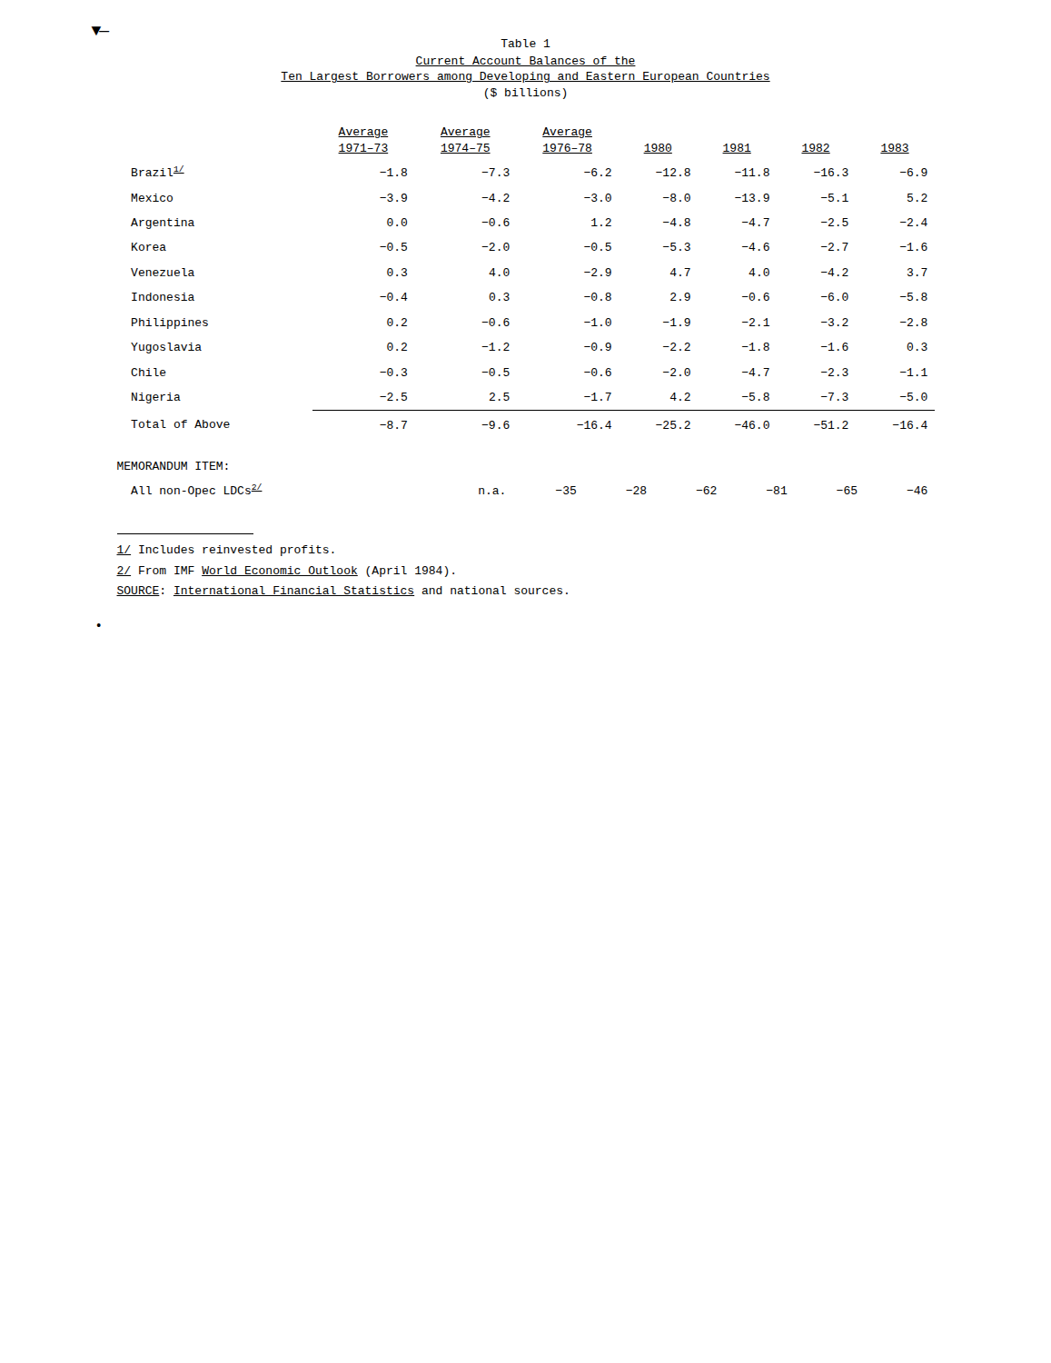▼—
Table 1 Current Account Balances of the Ten Largest Borrowers among Developing and Eastern European Countries ($ billions)
| | Average 1971–73 | Average 1974–75 | Average 1976–78 | 1980 | 1981 | 1982 | 1983 |
| --- | --- | --- | --- | --- | --- | --- | --- |
| Brazil 1/ | −1.8 | −7.3 | −6.2 | −12.8 | −11.8 | −16.3 | −6.9 |
| Mexico | −3.9 | −4.2 | −3.0 | −8.0 | −13.9 | −5.1 | 5.2 |
| Argentina | 0.0 | −0.6 | 1.2 | −4.8 | −4.7 | −2.5 | −2.4 |
| Korea | −0.5 | −2.0 | −0.5 | −5.3 | −4.6 | −2.7 | −1.6 |
| Venezuela | 0.3 | 4.0 | −2.9 | 4.7 | 4.0 | −4.2 | 3.7 |
| Indonesia | −0.4 | 0.3 | −0.8 | 2.9 | −0.6 | −6.0 | −5.8 |
| Philippines | 0.2 | −0.6 | −1.0 | −1.9 | −2.1 | −3.2 | −2.8 |
| Yugoslavia | 0.2 | −1.2 | −0.9 | −2.2 | −1.8 | −1.6 | 0.3 |
| Chile | −0.3 | −0.5 | −0.6 | −2.0 | −4.7 | −2.3 | −1.1 |
| Nigeria | −2.5 | 2.5 | −1.7 | 4.2 | −5.8 | −7.3 | −5.0 |
| Total of Above | −8.7 | −9.6 | −16.4 | −25.2 | −46.0 | −51.2 | −16.4 |
MEMORANDUM ITEM:
| All non-Opec LDCs 2/ | n.a. | −35 | −28 | −62 | −81 | −65 | −46 |
1/ Includes reinvested profits.
2/ From IMF World Economic Outlook (April 1984).
SOURCE: International Financial Statistics and national sources.
•